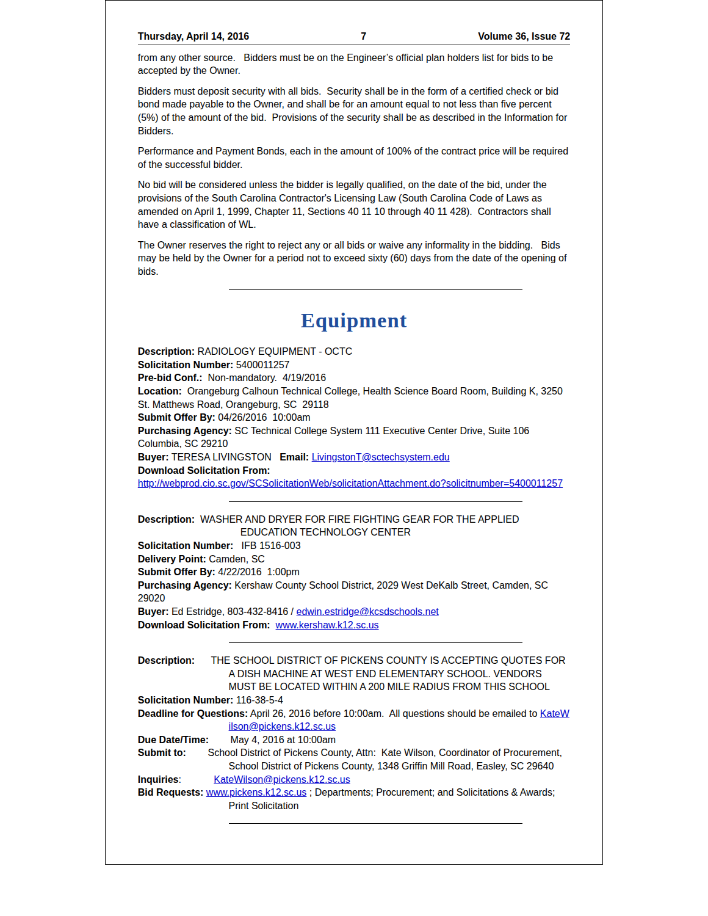Thursday, April 14, 2016
7
Volume 36, Issue 72
from any other source. Bidders must be on the Engineer’s official plan holders list for bids to be accepted by the Owner.
Bidders must deposit security with all bids. Security shall be in the form of a certified check or bid bond made payable to the Owner, and shall be for an amount equal to not less than five percent (5%) of the amount of the bid. Provisions of the security shall be as described in the Information for Bidders.
Performance and Payment Bonds, each in the amount of 100% of the contract price will be required of the successful bidder.
No bid will be considered unless the bidder is legally qualified, on the date of the bid, under the provisions of the South Carolina Contractor's Licensing Law (South Carolina Code of Laws as amended on April 1, 1999, Chapter 11, Sections 40 11 10 through 40 11 428). Contractors shall have a classification of WL.
The Owner reserves the right to reject any or all bids or waive any informality in the bidding. Bids may be held by the Owner for a period not to exceed sixty (60) days from the date of the opening of bids.
Equipment
Description: RADIOLOGY EQUIPMENT - OCTC
Solicitation Number: 5400011257
Pre-bid Conf.: Non-mandatory. 4/19/2016
Location: Orangeburg Calhoun Technical College, Health Science Board Room, Building K, 3250 St. Matthews Road, Orangeburg, SC 29118
Submit Offer By: 04/26/2016 10:00am
Purchasing Agency: SC Technical College System 111 Executive Center Drive, Suite 106 Columbia, SC 29210
Buyer: TERESA LIVINGSTON Email: LivingstonT@sctechsystem.edu
Download Solicitation From:
http://webprod.cio.sc.gov/SCSolicitationWeb/solicitationAttachment.do?solicitnumber=5400011257
Description: WASHER AND DRYER FOR FIRE FIGHTING GEAR FOR THE APPLIED EDUCATION TECHNOLOGY CENTER
Solicitation Number: IFB 1516-003
Delivery Point: Camden, SC
Submit Offer By: 4/22/2016 1:00pm
Purchasing Agency: Kershaw County School District, 2029 West DeKalb Street, Camden, SC 29020
Buyer: Ed Estridge, 803-432-8416 / edwin.estridge@kcsdschools.net
Download Solicitation From: www.kershaw.k12.sc.us
Description: THE SCHOOL DISTRICT OF PICKENS COUNTY IS ACCEPTING QUOTES FOR A DISH MACHINE AT WEST END ELEMENTARY SCHOOL. VENDORS MUST BE LOCATED WITHIN A 200 MILE RADIUS FROM THIS SCHOOL
Solicitation Number: 116-38-5-4
Deadline for Questions: April 26, 2016 before 10:00am. All questions should be emailed to KateWilson@pickens.k12.sc.us
Due Date/Time: May 4, 2016 at 10:00am
Submit to: School District of Pickens County, Attn: Kate Wilson, Coordinator of Procurement, School District of Pickens County, 1348 Griffin Mill Road, Easley, SC 29640
Inquiries: KateWilson@pickens.k12.sc.us
Bid Requests: www.pickens.k12.sc.us ; Departments; Procurement; and Solicitations & Awards; Print Solicitation